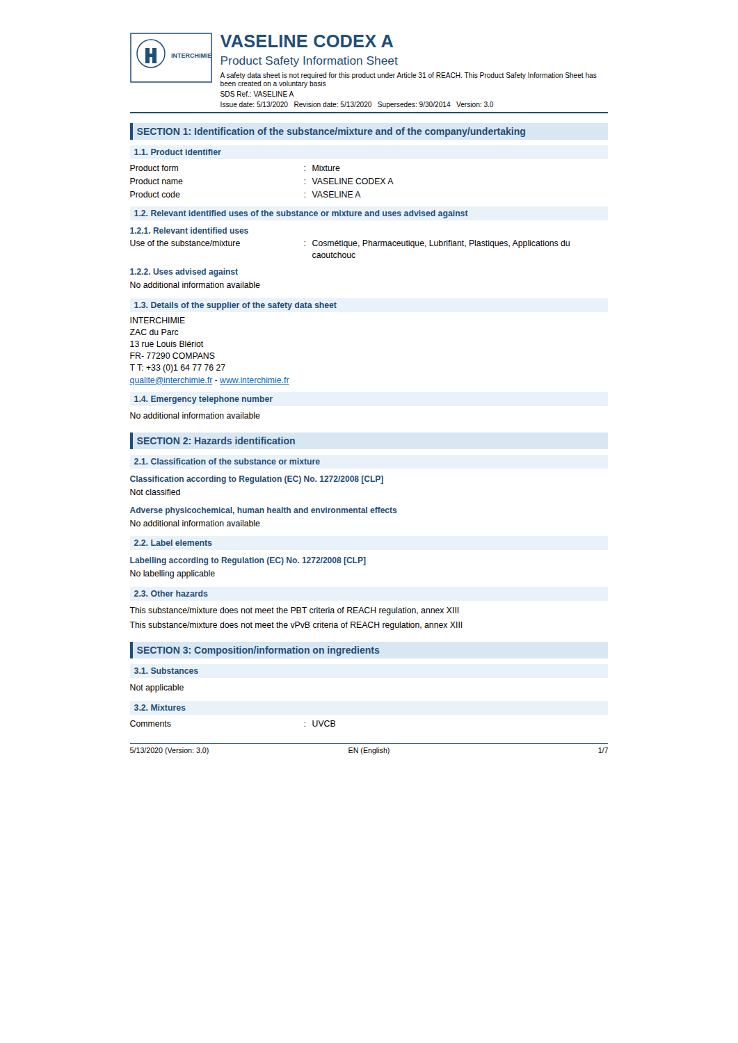INTERCHIMIE
VASELINE CODEX A
Product Safety Information Sheet
A safety data sheet is not required for this product under Article 31 of REACH. This Product Safety Information Sheet has been created on a voluntary basis
SDS Ref.: VASELINE A
Issue date: 5/13/2020 Revision date: 5/13/2020 Supersedes: 9/30/2014 Version: 3.0
SECTION 1: Identification of the substance/mixture and of the company/undertaking
1.1. Product identifier
Product form
:
Mixture
Product name
:
VASELINE CODEX A
Product code
:
VASELINE A
1.2. Relevant identified uses of the substance or mixture and uses advised against
1.2.1. Relevant identified uses
Use of the substance/mixture
:
Cosmétique, Pharmaceutique, Lubrifiant, Plastiques, Applications du caoutchouc
1.2.2. Uses advised against
No additional information available
1.3. Details of the supplier of the safety data sheet
INTERCHIMIE
ZAC du Parc
13 rue Louis Blériot
FR- 77290 COMPANS
T T: +33 (0)1 64 77 76 27
qualite@interchimie.fr - www.interchimie.fr
1.4. Emergency telephone number
No additional information available
SECTION 2: Hazards identification
2.1. Classification of the substance or mixture
Classification according to Regulation (EC) No. 1272/2008 [CLP]
Not classified
Adverse physicochemical, human health and environmental effects
No additional information available
2.2. Label elements
Labelling according to Regulation (EC) No. 1272/2008 [CLP]
No labelling applicable
2.3. Other hazards
This substance/mixture does not meet the PBT criteria of REACH regulation, annex XIII
This substance/mixture does not meet the vPvB criteria of REACH regulation, annex XIII
SECTION 3: Composition/information on ingredients
3.1. Substances
Not applicable
3.2. Mixtures
Comments
:
UVCB
5/13/2020 (Version: 3.0)
EN (English)
1/7